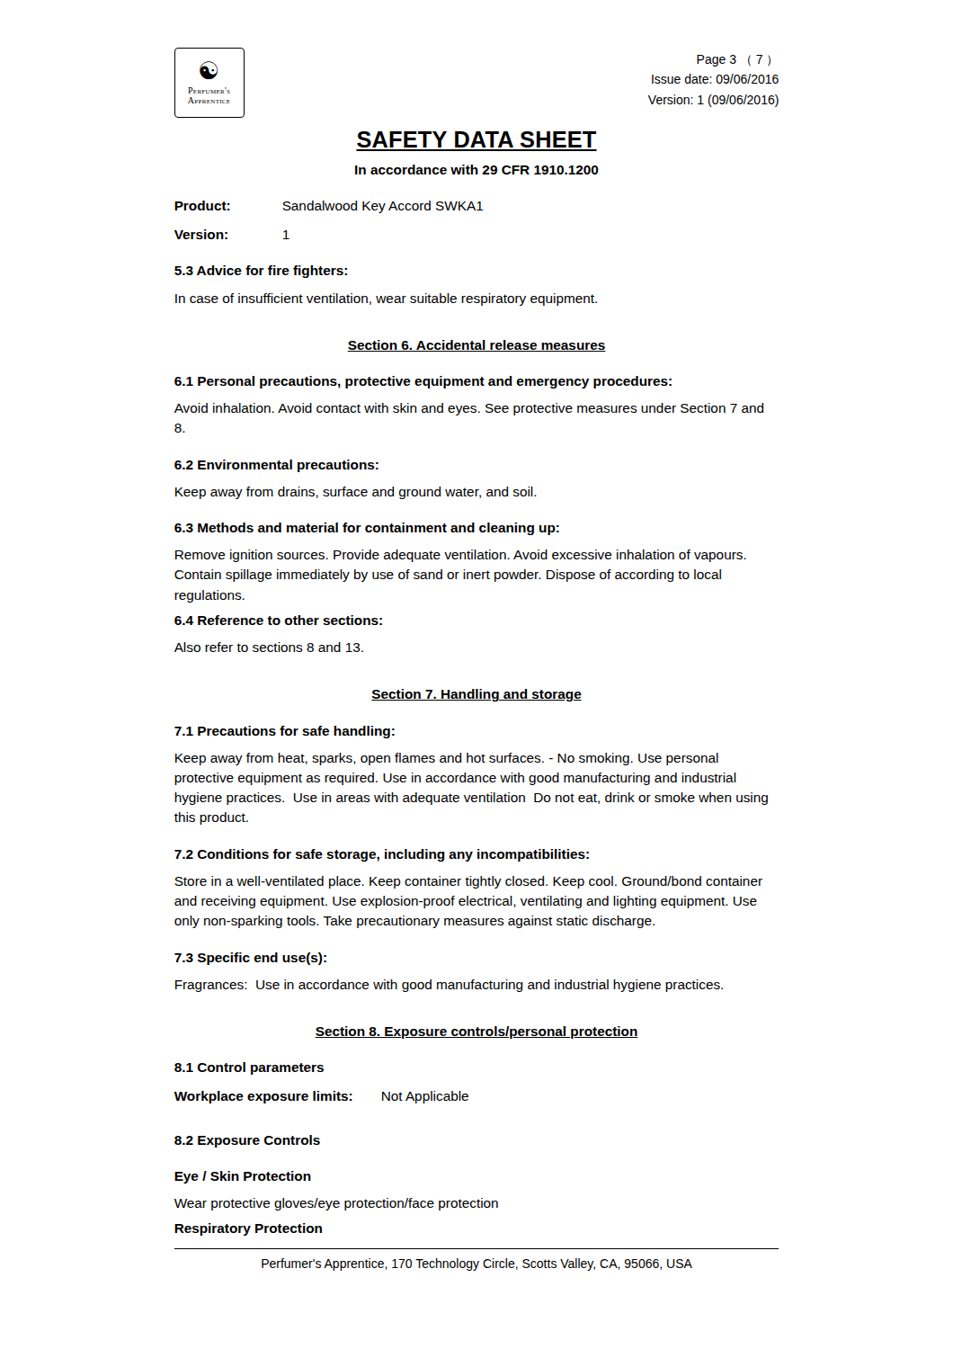☯
Perfumer's
Apprentice
Page 3 （ 7 ）
Issue date: 09/06/2016
Version: 1 (09/06/2016)
SAFETY DATA SHEET
In accordance with 29 CFR 1910.1200
Product:
Sandalwood Key Accord SWKA1
Version:
1
5.3 Advice for fire fighters:
In case of insufficient ventilation, wear suitable respiratory equipment.
Section 6. Accidental release measures
6.1 Personal precautions, protective equipment and emergency procedures:
Avoid inhalation. Avoid contact with skin and eyes. See protective measures under Section 7 and 8.
6.2 Environmental precautions:
Keep away from drains, surface and ground water, and soil.
6.3 Methods and material for containment and cleaning up:
Remove ignition sources. Provide adequate ventilation. Avoid excessive inhalation of vapours. Contain spillage immediately by use of sand or inert powder. Dispose of according to local regulations.
6.4 Reference to other sections:
Also refer to sections 8 and 13.
Section 7. Handling and storage
7.1 Precautions for safe handling:
Keep away from heat, sparks, open flames and hot surfaces. - No smoking. Use personal protective equipment as required. Use in accordance with good manufacturing and industrial hygiene practices. Use in areas with adequate ventilation Do not eat, drink or smoke when using this product.
7.2 Conditions for safe storage, including any incompatibilities:
Store in a well-ventilated place. Keep container tightly closed. Keep cool. Ground/bond container and receiving equipment. Use explosion-proof electrical, ventilating and lighting equipment. Use only non-sparking tools. Take precautionary measures against static discharge.
7.3 Specific end use(s):
Fragrances: Use in accordance with good manufacturing and industrial hygiene practices.
Section 8. Exposure controls/personal protection
8.1 Control parameters
Workplace exposure limits:
Not Applicable
8.2 Exposure Controls
Eye / Skin Protection
Wear protective gloves/eye protection/face protection
Respiratory Protection
Perfumer's Apprentice, 170 Technology Circle, Scotts Valley, CA, 95066, USA